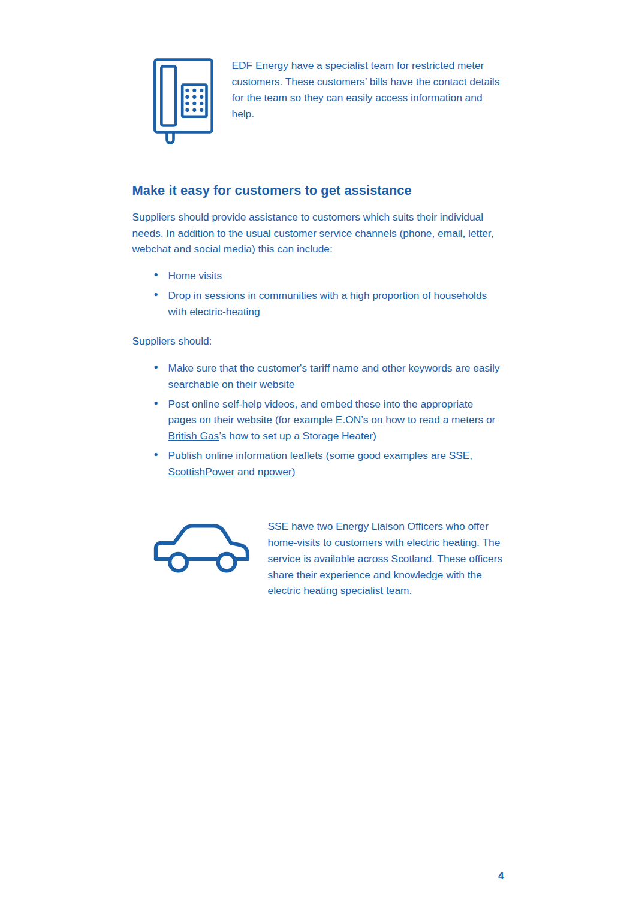EDF Energy have a specialist team for restricted meter customers. These customers’ bills have the contact details for the team so they can easily access information and help.
Make it easy for customers to get assistance
Suppliers should provide assistance to customers which suits their individual needs. In addition to the usual customer service channels (phone, email, letter, webchat and social media) this can include:
Home visits
Drop in sessions in communities with a high proportion of households with electric-heating
Suppliers should:
Make sure that the customer's tariff name and other keywords are easily searchable on their website
Post online self-help videos, and embed these into the appropriate pages on their website (for example E.ON’s on how to read a meters or British Gas’s how to set up a Storage Heater)
Publish online information leaflets (some good examples are SSE, ScottishPower and npower)
SSE have two Energy Liaison Officers who offer home-visits to customers with electric heating. The service is available across Scotland. These officers share their experience and knowledge with the electric heating specialist team.
4